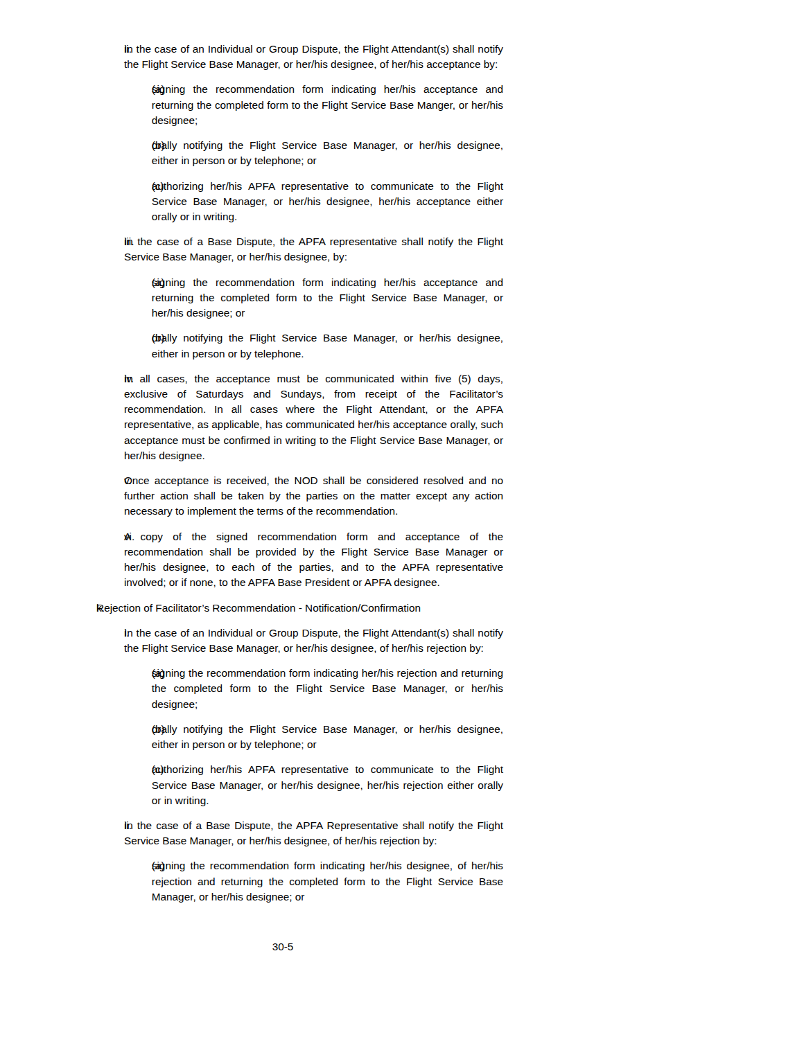ii. In the case of an Individual or Group Dispute, the Flight Attendant(s) shall notify the Flight Service Base Manager, or her/his designee, of her/his acceptance by:
(a) signing the recommendation form indicating her/his acceptance and returning the completed form to the Flight Service Base Manger, or her/his designee;
(b) orally notifying the Flight Service Base Manager, or her/his designee, either in person or by telephone; or
(c) authorizing her/his APFA representative to communicate to the Flight Service Base Manager, or her/his designee, her/his acceptance either orally or in writing.
iii. In the case of a Base Dispute, the APFA representative shall notify the Flight Service Base Manager, or her/his designee, by:
(a) signing the recommendation form indicating her/his acceptance and returning the completed form to the Flight Service Base Manager, or her/his designee; or
(b) orally notifying the Flight Service Base Manager, or her/his designee, either in person or by telephone.
iv. In all cases, the acceptance must be communicated within five (5) days, exclusive of Saturdays and Sundays, from receipt of the Facilitator’s recommendation. In all cases where the Flight Attendant, or the APFA representative, as applicable, has communicated her/his acceptance orally, such acceptance must be confirmed in writing to the Flight Service Base Manager, or her/his designee.
v. Once acceptance is received, the NOD shall be considered resolved and no further action shall be taken by the parties on the matter except any action necessary to implement the terms of the recommendation.
vi. A copy of the signed recommendation form and acceptance of the recommendation shall be provided by the Flight Service Base Manager or her/his designee, to each of the parties, and to the APFA representative involved; or if none, to the APFA Base President or APFA designee.
k. Rejection of Facilitator’s Recommendation - Notification/Confirmation
i. In the case of an Individual or Group Dispute, the Flight Attendant(s) shall notify the Flight Service Base Manager, or her/his designee, of her/his rejection by:
(a) signing the recommendation form indicating her/his rejection and returning the completed form to the Flight Service Base Manager, or her/his designee;
(b) orally notifying the Flight Service Base Manager, or her/his designee, either in person or by telephone; or
(c) authorizing her/his APFA representative to communicate to the Flight Service Base Manager, or her/his designee, her/his rejection either orally or in writing.
ii. In the case of a Base Dispute, the APFA Representative shall notify the Flight Service Base Manager, or her/his designee, of her/his rejection by:
(a) signing the recommendation form indicating her/his designee, of her/his rejection and returning the completed form to the Flight Service Base Manager, or her/his designee; or
30-5